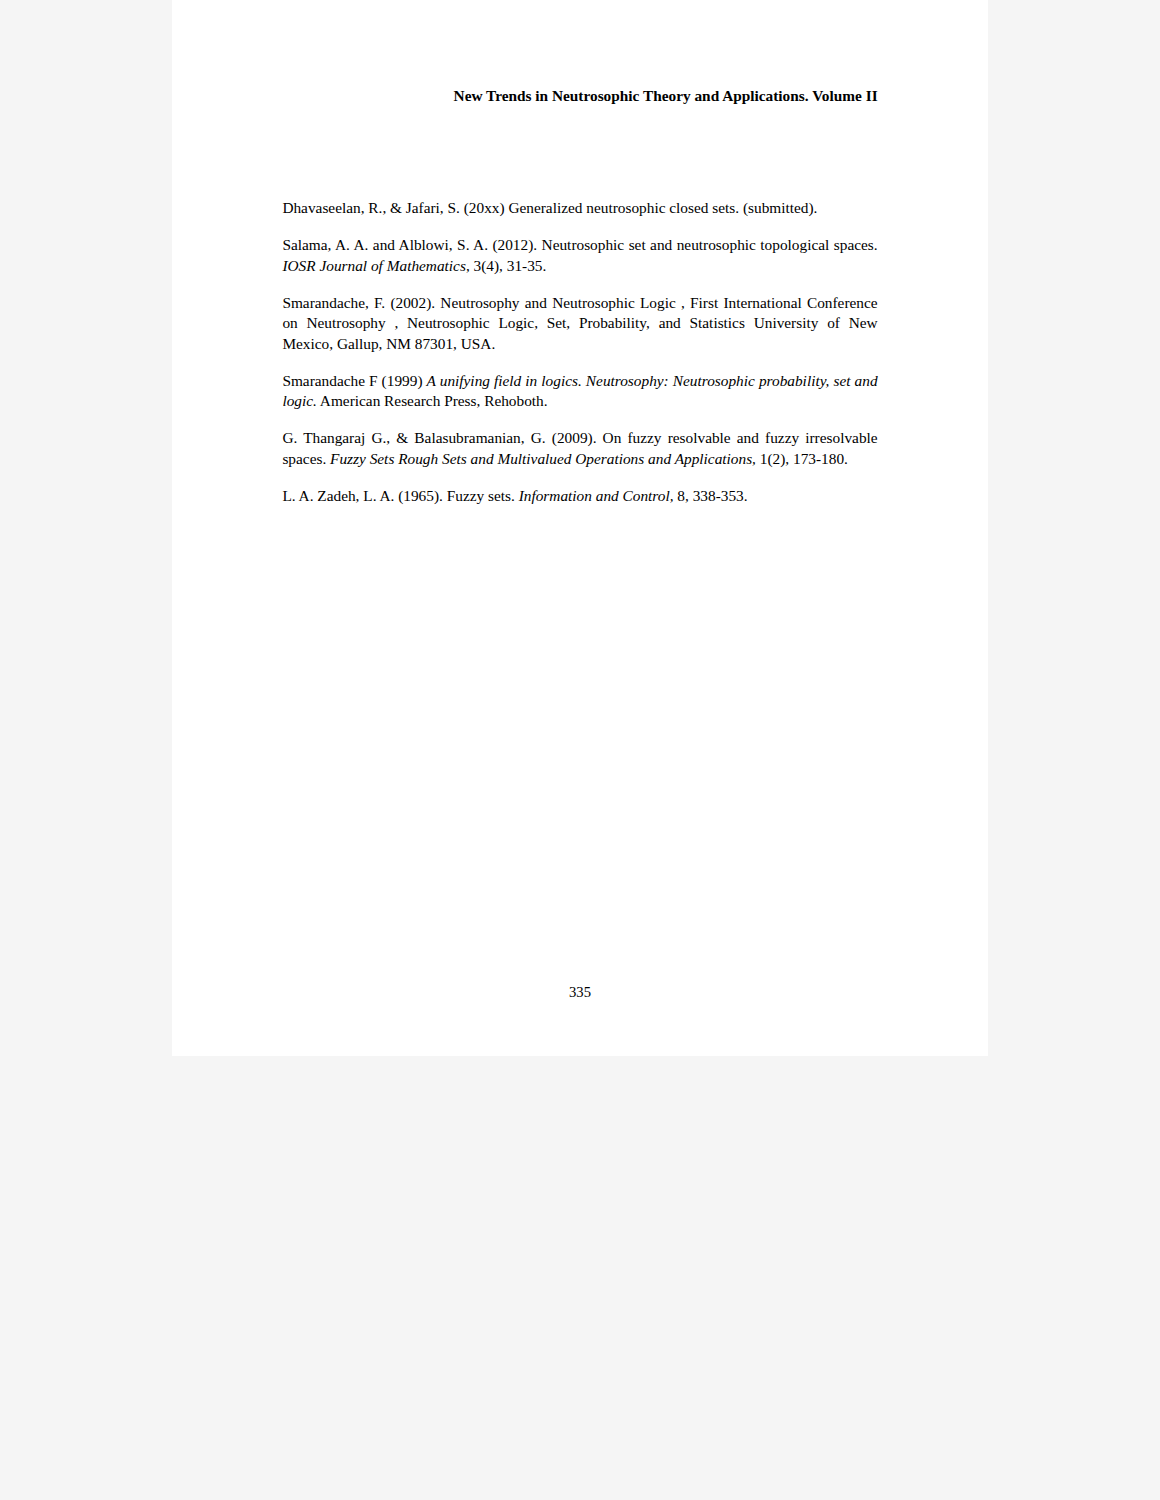New Trends in Neutrosophic Theory and Applications. Volume II
Dhavaseelan, R., & Jafari, S. (20xx) Generalized neutrosophic closed sets. (submitted).
Salama, A. A. and Alblowi, S. A. (2012). Neutrosophic set and neutrosophic topological spaces. IOSR Journal of Mathematics, 3(4), 31-35.
Smarandache, F. (2002). Neutrosophy and Neutrosophic Logic , First International Conference on Neutrosophy , Neutrosophic Logic, Set, Probability, and Statistics University of New Mexico, Gallup, NM 87301, USA.
Smarandache F (1999) A unifying field in logics. Neutrosophy: Neutrosophic probability, set and logic. American Research Press, Rehoboth.
G. Thangaraj G., & Balasubramanian, G. (2009). On fuzzy resolvable and fuzzy irresolvable spaces. Fuzzy Sets Rough Sets and Multivalued Operations and Applications, 1(2), 173-180.
L. A. Zadeh, L. A. (1965). Fuzzy sets. Information and Control, 8, 338-353.
335